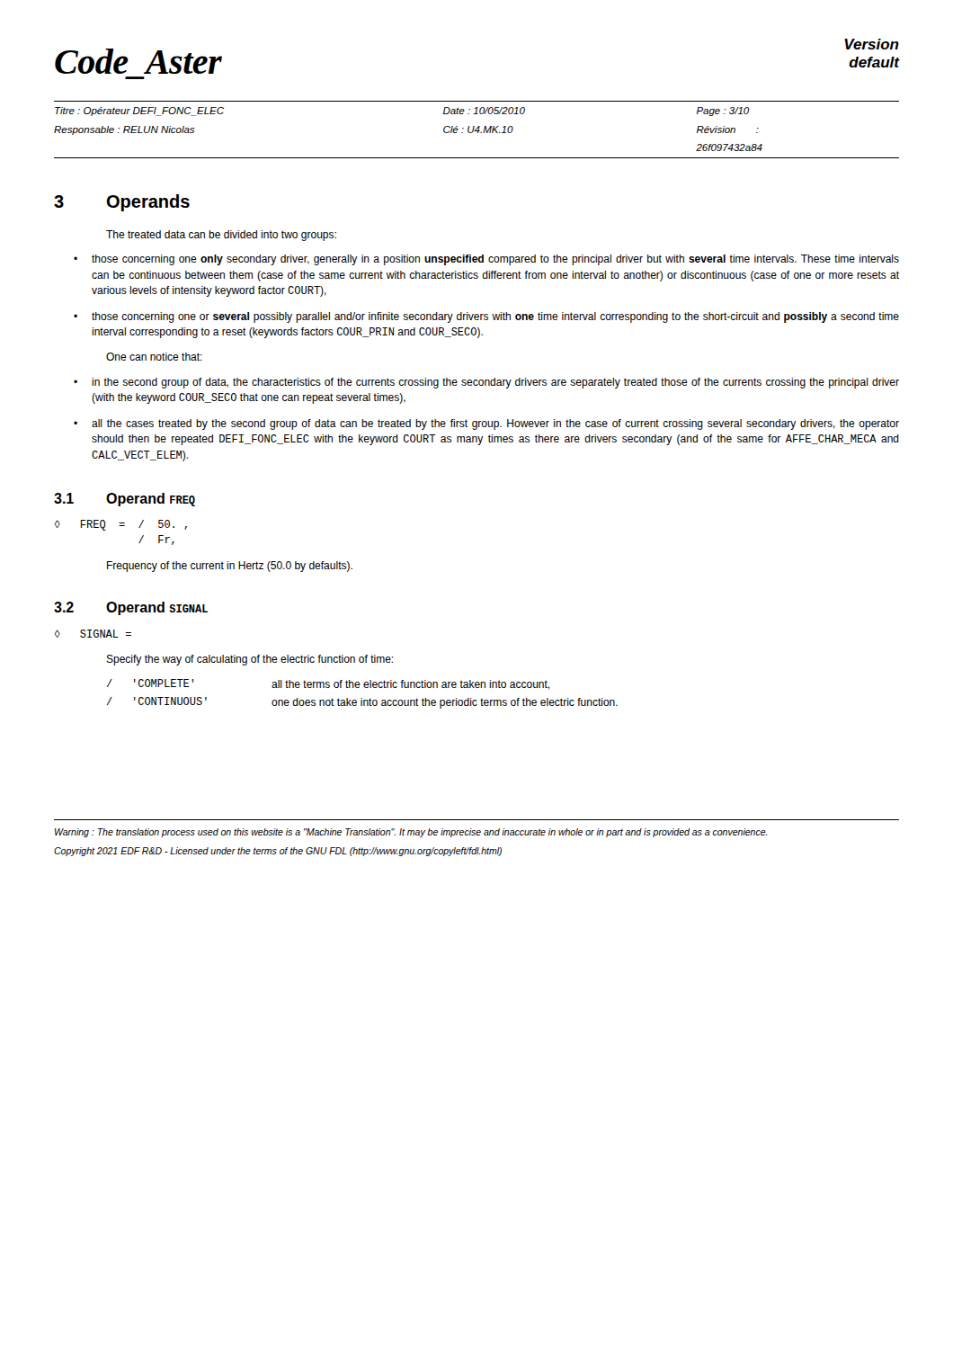Code_Aster
Version
default
| Titre : Opérateur DEFI_FONC_ELEC | Date : 10/05/2010 | Page : 3/10 |
| Responsable : RELUN Nicolas | Clé : U4.MK.10 | Révision : |
| | | 26f097432a84 |
3 Operands
The treated data can be divided into two groups:
those concerning one only secondary driver, generally in a position unspecified compared to the principal driver but with several time intervals. These time intervals can be continuous between them (case of the same current with characteristics different from one interval to another) or discontinuous (case of one or more resets at various levels of intensity keyword factor COURT),
those concerning one or several possibly parallel and/or infinite secondary drivers with one time interval corresponding to the short-circuit and possibly a second time interval corresponding to a reset (keywords factors COUR_PRIN and COUR_SECO).
One can notice that:
in the second group of data, the characteristics of the currents crossing the secondary drivers are separately treated those of the currents crossing the principal driver (with the keyword COUR_SECO that one can repeat several times),
all the cases treated by the second group of data can be treated by the first group. However in the case of current crossing several secondary drivers, the operator should then be repeated DEFI_FONC_ELEC with the keyword COURT as many times as there are drivers secondary (and of the same for AFFE_CHAR_MECA and CALC_VECT_ELEM).
3.1 Operand FREQ
◊ FREQ = / 50. ,
/ Fr,
Frequency of the current in Hertz (50.0 by defaults).
3.2 Operand SIGNAL
◊ SIGNAL =
Specify the way of calculating of the electric function of time:
| / | 'COMPLETE' | all the terms of the electric function are taken into account, |
| / | 'CONTINUOUS' | one does not take into account the periodic terms of the electric function. |
Warning : The translation process used on this website is a "Machine Translation". It may be imprecise and inaccurate in whole or in part and is provided as a convenience.
Copyright 2021 EDF R&D - Licensed under the terms of the GNU FDL (http://www.gnu.org/copyleft/fdl.html)